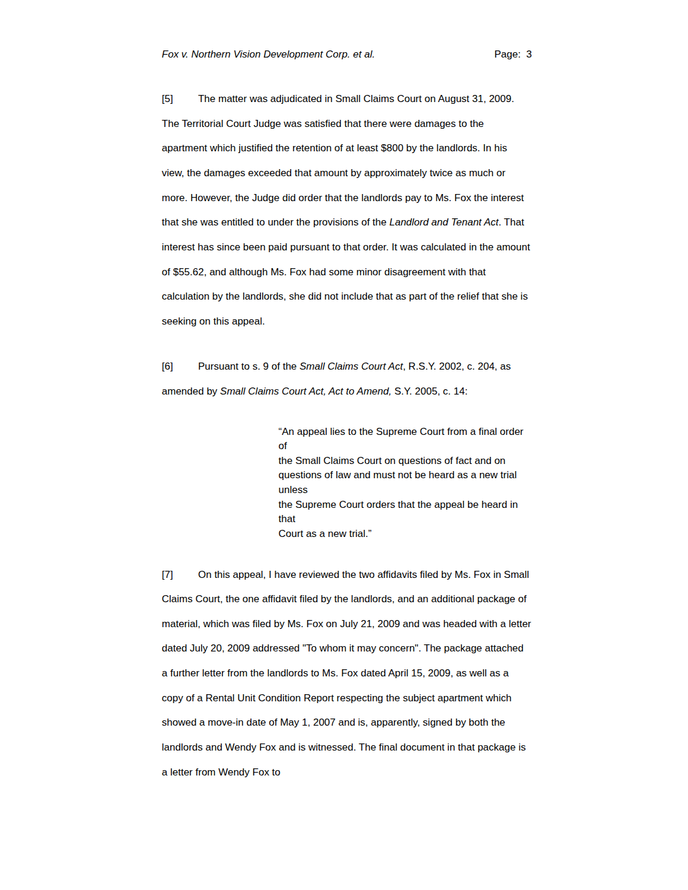Fox v. Northern Vision Development Corp. et al. Page: 3
[5] The matter was adjudicated in Small Claims Court on August 31, 2009. The Territorial Court Judge was satisfied that there were damages to the apartment which justified the retention of at least $800 by the landlords. In his view, the damages exceeded that amount by approximately twice as much or more. However, the Judge did order that the landlords pay to Ms. Fox the interest that she was entitled to under the provisions of the Landlord and Tenant Act. That interest has since been paid pursuant to that order. It was calculated in the amount of $55.62, and although Ms. Fox had some minor disagreement with that calculation by the landlords, she did not include that as part of the relief that she is seeking on this appeal.
[6] Pursuant to s. 9 of the Small Claims Court Act, R.S.Y. 2002, c. 204, as amended by Small Claims Court Act, Act to Amend, S.Y. 2005, c. 14:
“An appeal lies to the Supreme Court from a final order of
the Small Claims Court on questions of fact and on
questions of law and must not be heard as a new trial unless
the Supreme Court orders that the appeal be heard in that
Court as a new trial.”
[7] On this appeal, I have reviewed the two affidavits filed by Ms. Fox in Small Claims Court, the one affidavit filed by the landlords, and an additional package of material, which was filed by Ms. Fox on July 21, 2009 and was headed with a letter dated July 20, 2009 addressed "To whom it may concern". The package attached a further letter from the landlords to Ms. Fox dated April 15, 2009, as well as a copy of a Rental Unit Condition Report respecting the subject apartment which showed a move-in date of May 1, 2007 and is, apparently, signed by both the landlords and Wendy Fox and is witnessed. The final document in that package is a letter from Wendy Fox to